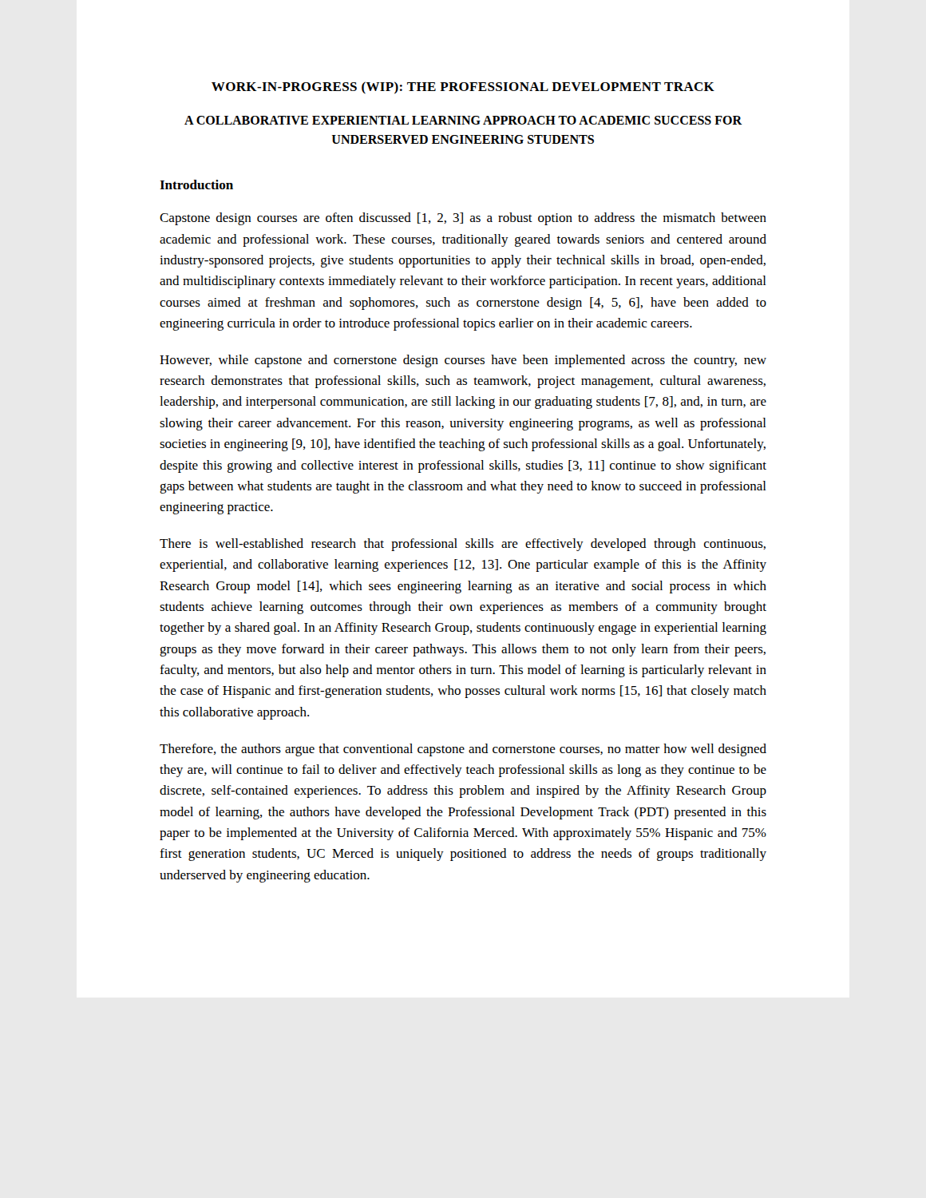Work-In-Progress (WIP): The Professional Development Track A Collaborative Experiential Learning Approach to Academic Success for Underserved Engineering Students
Introduction
Capstone design courses are often discussed [1, 2, 3] as a robust option to address the mismatch between academic and professional work. These courses, traditionally geared towards seniors and centered around industry-sponsored projects, give students opportunities to apply their technical skills in broad, open-ended, and multidisciplinary contexts immediately relevant to their workforce participation. In recent years, additional courses aimed at freshman and sophomores, such as cornerstone design [4, 5, 6], have been added to engineering curricula in order to introduce professional topics earlier on in their academic careers.
However, while capstone and cornerstone design courses have been implemented across the country, new research demonstrates that professional skills, such as teamwork, project management, cultural awareness, leadership, and interpersonal communication, are still lacking in our graduating students [7, 8], and, in turn, are slowing their career advancement. For this reason, university engineering programs, as well as professional societies in engineering [9, 10], have identified the teaching of such professional skills as a goal. Unfortunately, despite this growing and collective interest in professional skills, studies [3, 11] continue to show significant gaps between what students are taught in the classroom and what they need to know to succeed in professional engineering practice.
There is well-established research that professional skills are effectively developed through continuous, experiential, and collaborative learning experiences [12, 13]. One particular example of this is the Affinity Research Group model [14], which sees engineering learning as an iterative and social process in which students achieve learning outcomes through their own experiences as members of a community brought together by a shared goal. In an Affinity Research Group, students continuously engage in experiential learning groups as they move forward in their career pathways. This allows them to not only learn from their peers, faculty, and mentors, but also help and mentor others in turn. This model of learning is particularly relevant in the case of Hispanic and first-generation students, who posses cultural work norms [15, 16] that closely match this collaborative approach.
Therefore, the authors argue that conventional capstone and cornerstone courses, no matter how well designed they are, will continue to fail to deliver and effectively teach professional skills as long as they continue to be discrete, self-contained experiences. To address this problem and inspired by the Affinity Research Group model of learning, the authors have developed the Professional Development Track (PDT) presented in this paper to be implemented at the University of California Merced. With approximately 55% Hispanic and 75% first generation students, UC Merced is uniquely positioned to address the needs of groups traditionally underserved by engineering education.